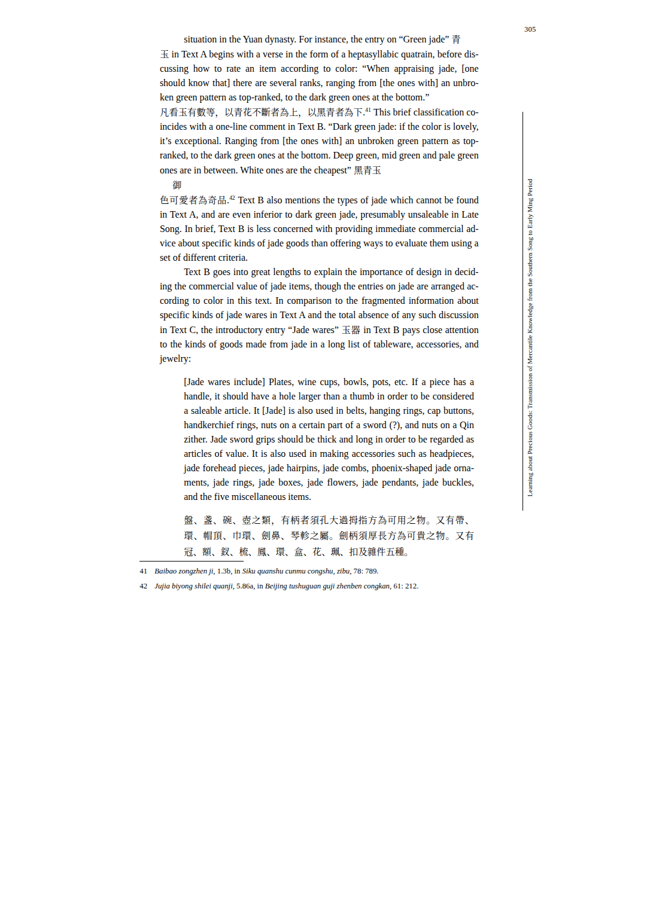305
Learning about Precious Goods: Transmission of Mercantile Knowledge from the Southern Song to Early Ming Period
situation in the Yuan dynasty. For instance, the entry on “Green jade” 青
玉 in Text A begins with a verse in the form of a heptasyllabic quatrain, before discussing how to rate an item according to color: “When appraising jade, [one should know that] there are several ranks, ranging from [the ones with] an unbroken green pattern as top-ranked, to the dark green ones at the bottom.”
凡看玉有數等，以青花不斷者為上，以黑青者為下.41 This brief classification coincides with a one-line comment in Text B. “Dark green jade: if the color is lovely, it’s exceptional. Ranging from [the ones with] an unbroken green pattern as top-ranked, to the dark green ones at the bottom. Deep green, mid green and pale green ones are in between. White ones are the cheapest” 黑青玉
御
色可愛者為奇品.42 Text B also mentions the types of jade which cannot be found in Text A, and are even inferior to dark green jade, presumably unsaleable in Late Song. In brief, Text B is less concerned with providing immediate commercial advice about specific kinds of jade goods than offering ways to evaluate them using a set of different criteria.
Text B goes into great lengths to explain the importance of design in deciding the commercial value of jade items, though the entries on jade are arranged according to color in this text. In comparison to the fragmented information about specific kinds of jade wares in Text A and the total absence of any such discussion in Text C, the introductory entry “Jade wares” 玉器 in Text B pays close attention to the kinds of goods made from jade in a long list of tableware, accessories, and jewelry:
[Jade wares include] Plates, wine cups, bowls, pots, etc. If a piece has a handle, it should have a hole larger than a thumb in order to be considered a saleable article. It [Jade] is also used in belts, hanging rings, cap buttons, handkerchief rings, nuts on a certain part of a sword (?), and nuts on a Qin zither. Jade sword grips should be thick and long in order to be regarded as articles of value. It is also used in making accessories such as headpieces, jade forehead pieces, jade hairpins, jade combs, phoenix-shaped jade ornaments, jade rings, jade boxes, jade flowers, jade pendants, jade buckles, and the five miscellaneous items.
盤、盞、碗、壺之類，有柄者須孔大過拇指方為可用之物。又有帶、環、帽頂、巾環、劍鼻、琴軫之屬。劍柄須厚長方為可貴之物。又有冠、額、釵、梳、鳳、環、盒、花、珮、扣及雜件五種。
41 Baibao zongzhen ji, 1.3b, in Siku quanshu cunmu congshu, zibu, 78: 789.
42 Jujia biyong shilei quanji, 5.86a, in Beijing tushuguan guji zhenben congkan, 61: 212.